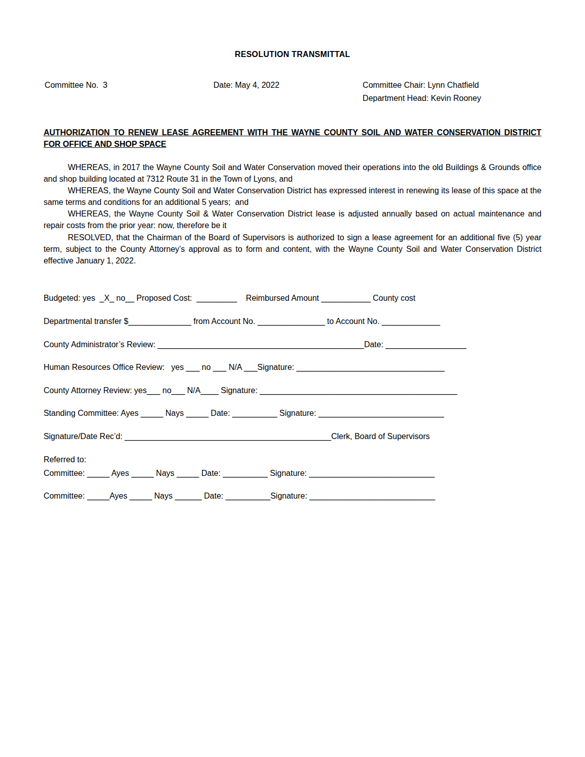RESOLUTION TRANSMITTAL
| Committee No. 3 | Date: May 4, 2022 | Committee Chair: Lynn Chatfield |
| | | Department Head: Kevin Rooney |
AUTHORIZATION TO RENEW LEASE AGREEMENT WITH THE WAYNE COUNTY SOIL AND WATER CONSERVATION DISTRICT FOR OFFICE AND SHOP SPACE
WHEREAS, in 2017 the Wayne County Soil and Water Conservation moved their operations into the old Buildings & Grounds office and shop building located at 7312 Route 31 in the Town of Lyons, and
WHEREAS, the Wayne County Soil and Water Conservation District has expressed interest in renewing its lease of this space at the same terms and conditions for an additional 5 years; and
WHEREAS, the Wayne County Soil & Water Conservation District lease is adjusted annually based on actual maintenance and repair costs from the prior year: now, therefore be it
RESOLVED, that the Chairman of the Board of Supervisors is authorized to sign a lease agreement for an additional five (5) year term, subject to the County Attorney’s approval as to form and content, with the Wayne County Soil and Water Conservation District effective January 1, 2022.
Budgeted: yes _X_ no__ Proposed Cost: _________ Reimbursed Amount ___________ County cost
Departmental transfer $______________ from Account No. _______________ to Account No. _____________
County Administrator’s Review: ______________________________________________Date: __________________
Human Resources Office Review: yes ___ no ___ N/A ___Signature: _________________________________
County Attorney Review: yes___ no___ N/A____ Signature: ____________________________________________
Standing Committee: Ayes _____ Nays _____ Date: __________ Signature: ____________________________
Signature/Date Rec’d: ______________________________________________Clerk, Board of Supervisors
Referred to:
Committee: _____ Ayes _____ Nays _____ Date: __________ Signature: ____________________________
Committee: _____Ayes _____ Nays ______ Date: __________Signature: ____________________________